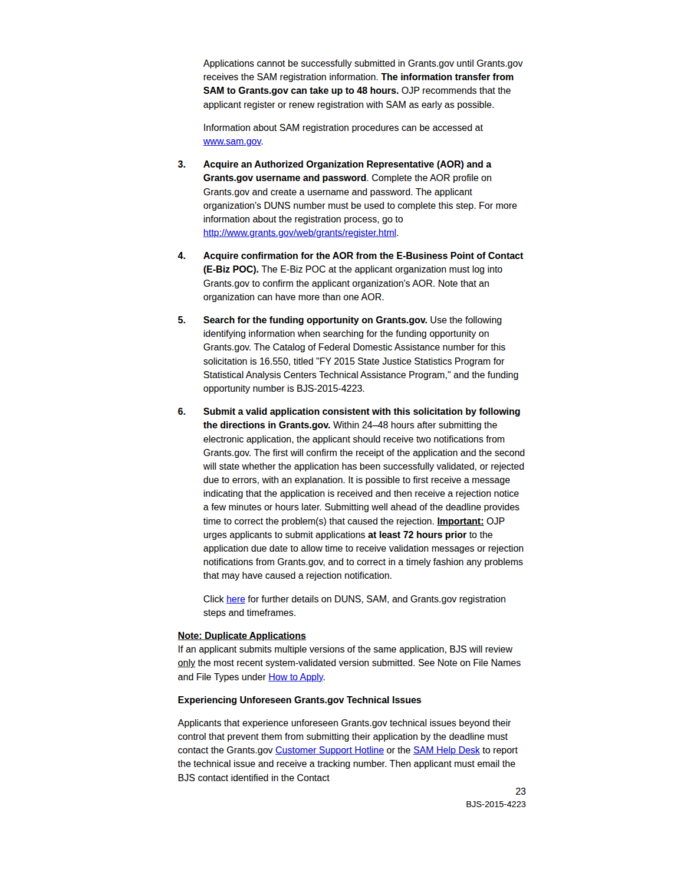Applications cannot be successfully submitted in Grants.gov until Grants.gov receives the SAM registration information. The information transfer from SAM to Grants.gov can take up to 48 hours. OJP recommends that the applicant register or renew registration with SAM as early as possible.
Information about SAM registration procedures can be accessed at www.sam.gov.
3.
Acquire an Authorized Organization Representative (AOR) and a Grants.gov username and password. Complete the AOR profile on Grants.gov and create a username and password. The applicant organization's DUNS number must be used to complete this step. For more information about the registration process, go to http://www.grants.gov/web/grants/register.html.
4.
Acquire confirmation for the AOR from the E-Business Point of Contact (E-Biz POC). The E-Biz POC at the applicant organization must log into Grants.gov to confirm the applicant organization's AOR. Note that an organization can have more than one AOR.
5.
Search for the funding opportunity on Grants.gov. Use the following identifying information when searching for the funding opportunity on Grants.gov. The Catalog of Federal Domestic Assistance number for this solicitation is 16.550, titled "FY 2015 State Justice Statistics Program for Statistical Analysis Centers Technical Assistance Program," and the funding opportunity number is BJS-2015-4223.
6.
Submit a valid application consistent with this solicitation by following the directions in Grants.gov. Within 24–48 hours after submitting the electronic application, the applicant should receive two notifications from Grants.gov. The first will confirm the receipt of the application and the second will state whether the application has been successfully validated, or rejected due to errors, with an explanation. It is possible to first receive a message indicating that the application is received and then receive a rejection notice a few minutes or hours later. Submitting well ahead of the deadline provides time to correct the problem(s) that caused the rejection. Important: OJP urges applicants to submit applications at least 72 hours prior to the application due date to allow time to receive validation messages or rejection notifications from Grants.gov, and to correct in a timely fashion any problems that may have caused a rejection notification.
Click here for further details on DUNS, SAM, and Grants.gov registration steps and timeframes.
Note: Duplicate Applications
If an applicant submits multiple versions of the same application, BJS will review only the most recent system-validated version submitted. See Note on File Names and File Types under How to Apply.
Experiencing Unforeseen Grants.gov Technical Issues
Applicants that experience unforeseen Grants.gov technical issues beyond their control that prevent them from submitting their application by the deadline must contact the Grants.gov Customer Support Hotline or the SAM Help Desk to report the technical issue and receive a tracking number. Then applicant must email the BJS contact identified in the Contact
23 BJS-2015-4223